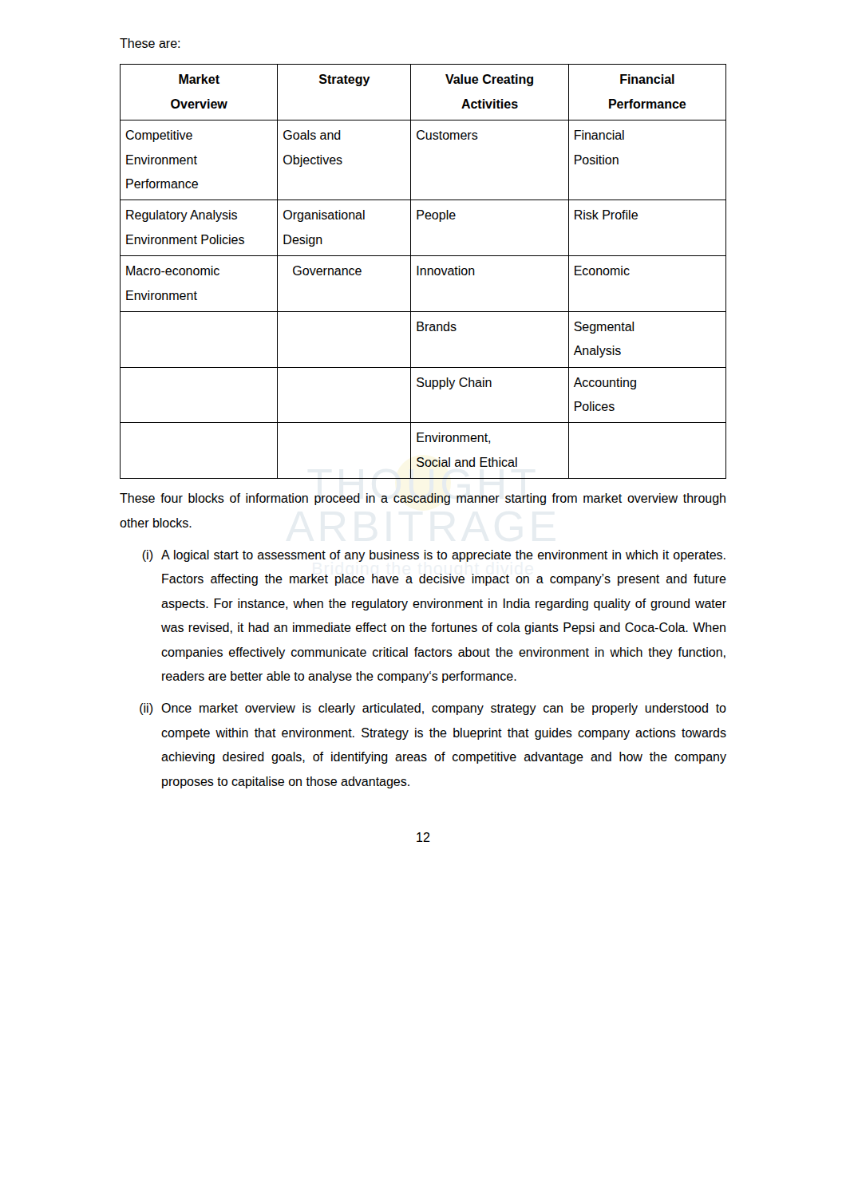THOUGHT
ARBITRAGE
Bridging the thought divide
These are:
| Market Overview | Strategy | Value Creating Activities | Financial Performance |
| --- | --- | --- | --- |
| Competitive Environment Performance | Goals and Objectives | Customers | Financial Position |
| Regulatory Analysis Environment Policies | Organisational Design | People | Risk Profile |
| Macro-economic Environment | Governance | Innovation | Economic |
| | | Brands | Segmental Analysis |
| | | Supply Chain | Accounting Polices |
| | | Environment, Social and Ethical | |
These four blocks of information proceed in a cascading manner starting from market overview through other blocks.
(i) A logical start to assessment of any business is to appreciate the environment in which it operates. Factors affecting the market place have a decisive impact on a company’s present and future aspects. For instance, when the regulatory environment in India regarding quality of ground water was revised, it had an immediate effect on the fortunes of cola giants Pepsi and Coca-Cola. When companies effectively communicate critical factors about the environment in which they function, readers are better able to analyse the company‘s performance.
(ii) Once market overview is clearly articulated, company strategy can be properly understood to compete within that environment. Strategy is the blueprint that guides company actions towards achieving desired goals, of identifying areas of competitive advantage and how the company proposes to capitalise on those advantages.
12